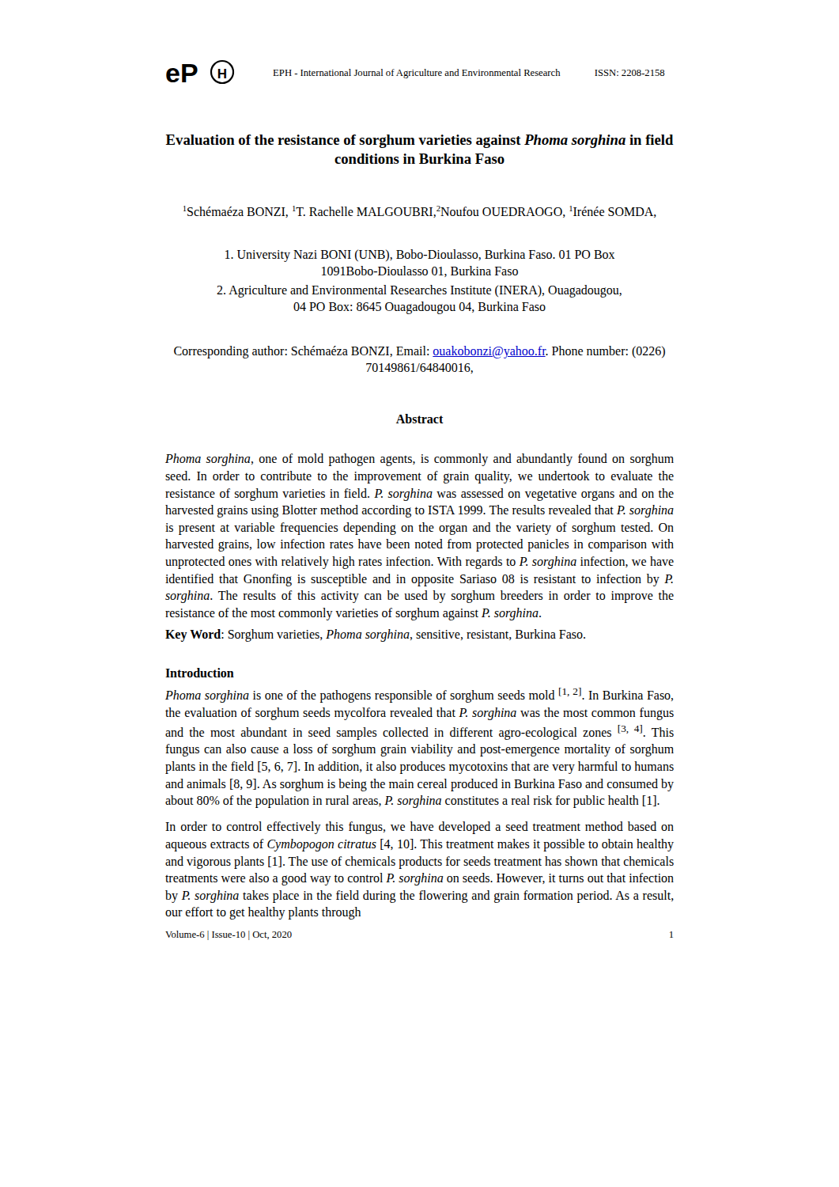eP H
EPH - International Journal of Agriculture and Environmental ResearchISSN: 2208-2158
Evaluation of the resistance of sorghum varieties against Phoma sorghina in field conditions in Burkina Faso
1Schémaéza BONZI, 1T. Rachelle MALGOUBRI,2Noufou OUEDRAOGO, 1Irénée SOMDA,
University Nazi BONI (UNB), Bobo-Dioulasso, Burkina Faso. 01 PO Box 1091Bobo-Dioulasso 01, Burkina Faso
Agriculture and Environmental Researches Institute (INERA), Ouagadougou, 04 PO Box: 8645 Ouagadougou 04, Burkina Faso
Corresponding author: Schémaéza BONZI, Email: ouakobonzi@yahoo.fr. Phone number: (0226) 70149861/64840016,
Abstract
Phoma sorghina, one of mold pathogen agents, is commonly and abundantly found on sorghum seed. In order to contribute to the improvement of grain quality, we undertook to evaluate the resistance of sorghum varieties in field. P. sorghina was assessed on vegetative organs and on the harvested grains using Blotter method according to ISTA 1999. The results revealed that P. sorghina is present at variable frequencies depending on the organ and the variety of sorghum tested. On harvested grains, low infection rates have been noted from protected panicles in comparison with unprotected ones with relatively high rates infection. With regards to P. sorghina infection, we have identified that Gnonfing is susceptible and in opposite Sariaso 08 is resistant to infection by P. sorghina. The results of this activity can be used by sorghum breeders in order to improve the resistance of the most commonly varieties of sorghum against P. sorghina.
Key Word: Sorghum varieties, Phoma sorghina, sensitive, resistant, Burkina Faso.
Introduction
Phoma sorghina is one of the pathogens responsible of sorghum seeds mold [1, 2]. In Burkina Faso, the evaluation of sorghum seeds mycolfora revealed that P. sorghina was the most common fungus and the most abundant in seed samples collected in different agro-ecological zones [3, 4]. This fungus can also cause a loss of sorghum grain viability and post-emergence mortality of sorghum plants in the field [5, 6, 7]. In addition, it also produces mycotoxins that are very harmful to humans and animals [8, 9]. As sorghum is being the main cereal produced in Burkina Faso and consumed by about 80% of the population in rural areas, P. sorghina constitutes a real risk for public health [1].
In order to control effectively this fungus, we have developed a seed treatment method based on aqueous extracts of Cymbopogon citratus [4, 10]. This treatment makes it possible to obtain healthy and vigorous plants [1]. The use of chemicals products for seeds treatment has shown that chemicals treatments were also a good way to control P. sorghina on seeds. However, it turns out that infection by P. sorghina takes place in the field during the flowering and grain formation period. As a result, our effort to get healthy plants through
Volume-6 | Issue-10 | Oct, 2020 1